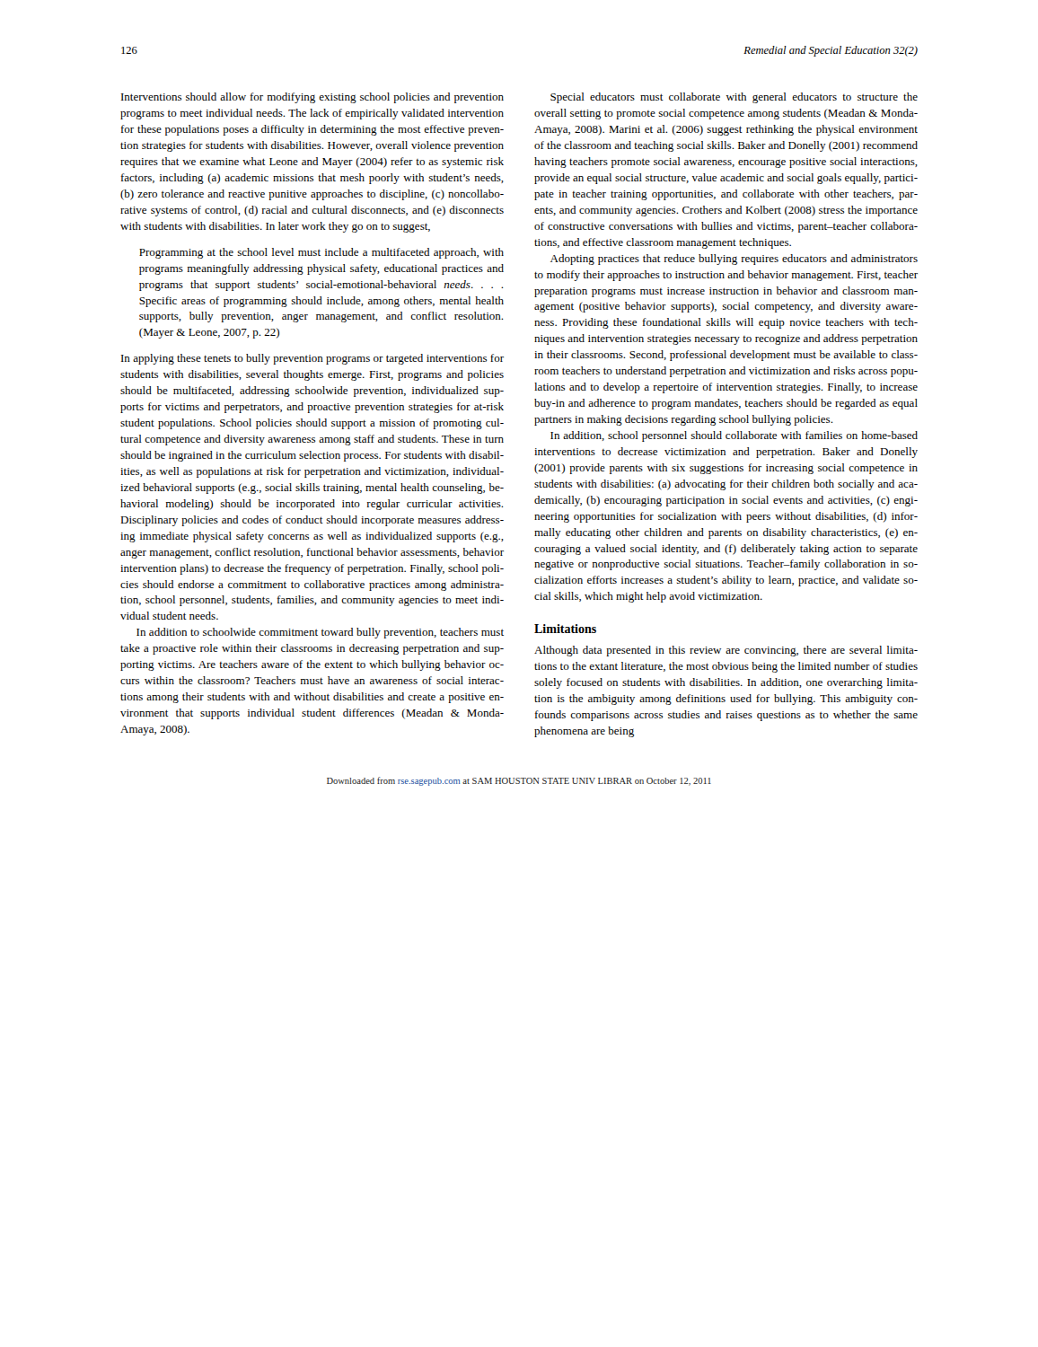126 Remedial and Special Education 32(2)
Interventions should allow for modifying existing school policies and prevention programs to meet individual needs. The lack of empirically validated intervention for these populations poses a difficulty in determining the most effective prevention strategies for students with disabilities. However, overall violence prevention requires that we examine what Leone and Mayer (2004) refer to as systemic risk factors, including (a) academic missions that mesh poorly with student’s needs, (b) zero tolerance and reactive punitive approaches to discipline, (c) noncollaborative systems of control, (d) racial and cultural disconnects, and (e) disconnects with students with disabilities. In later work they go on to suggest,
Programming at the school level must include a multifaceted approach, with programs meaningfully addressing physical safety, educational practices and programs that support students’ social-emotional-behavioral needs. . . . Specific areas of programming should include, among others, mental health supports, bully prevention, anger management, and conflict resolution. (Mayer & Leone, 2007, p. 22)
In applying these tenets to bully prevention programs or targeted interventions for students with disabilities, several thoughts emerge. First, programs and policies should be multifaceted, addressing schoolwide prevention, individualized supports for victims and perpetrators, and proactive prevention strategies for at-risk student populations. School policies should support a mission of promoting cultural competence and diversity awareness among staff and students. These in turn should be ingrained in the curriculum selection process. For students with disabilities, as well as populations at risk for perpetration and victimization, individualized behavioral supports (e.g., social skills training, mental health counseling, behavioral modeling) should be incorporated into regular curricular activities. Disciplinary policies and codes of conduct should incorporate measures addressing immediate physical safety concerns as well as individualized supports (e.g., anger management, conflict resolution, functional behavior assessments, behavior intervention plans) to decrease the frequency of perpetration. Finally, school policies should endorse a commitment to collaborative practices among administration, school personnel, students, families, and community agencies to meet individual student needs.
In addition to schoolwide commitment toward bully prevention, teachers must take a proactive role within their classrooms in decreasing perpetration and supporting victims. Are teachers aware of the extent to which bullying behavior occurs within the classroom? Teachers must have an awareness of social interactions among their students with and without disabilities and create a positive environment that supports individual student differences (Meadan & Monda-Amaya, 2008).
Special educators must collaborate with general educators to structure the overall setting to promote social competence among students (Meadan & Monda-Amaya, 2008). Marini et al. (2006) suggest rethinking the physical environment of the classroom and teaching social skills. Baker and Donelly (2001) recommend having teachers promote social awareness, encourage positive social interactions, provide an equal social structure, value academic and social goals equally, participate in teacher training opportunities, and collaborate with other teachers, parents, and community agencies. Crothers and Kolbert (2008) stress the importance of constructive conversations with bullies and victims, parent–teacher collaborations, and effective classroom management techniques.
Adopting practices that reduce bullying requires educators and administrators to modify their approaches to instruction and behavior management. First, teacher preparation programs must increase instruction in behavior and classroom management (positive behavior supports), social competency, and diversity awareness. Providing these foundational skills will equip novice teachers with techniques and intervention strategies necessary to recognize and address perpetration in their classrooms. Second, professional development must be available to classroom teachers to understand perpetration and victimization and risks across populations and to develop a repertoire of intervention strategies. Finally, to increase buy-in and adherence to program mandates, teachers should be regarded as equal partners in making decisions regarding school bullying policies.
In addition, school personnel should collaborate with families on home-based interventions to decrease victimization and perpetration. Baker and Donelly (2001) provide parents with six suggestions for increasing social competence in students with disabilities: (a) advocating for their children both socially and academically, (b) encouraging participation in social events and activities, (c) engineering opportunities for socialization with peers without disabilities, (d) informally educating other children and parents on disability characteristics, (e) encouraging a valued social identity, and (f) deliberately taking action to separate negative or nonproductive social situations. Teacher–family collaboration in socialization efforts increases a student’s ability to learn, practice, and validate social skills, which might help avoid victimization.
Limitations
Although data presented in this review are convincing, there are several limitations to the extant literature, the most obvious being the limited number of studies solely focused on students with disabilities. In addition, one overarching limitation is the ambiguity among definitions used for bullying. This ambiguity confounds comparisons across studies and raises questions as to whether the same phenomena are being
Downloaded from rse.sagepub.com at SAM HOUSTON STATE UNIV LIBRAR on October 12, 2011